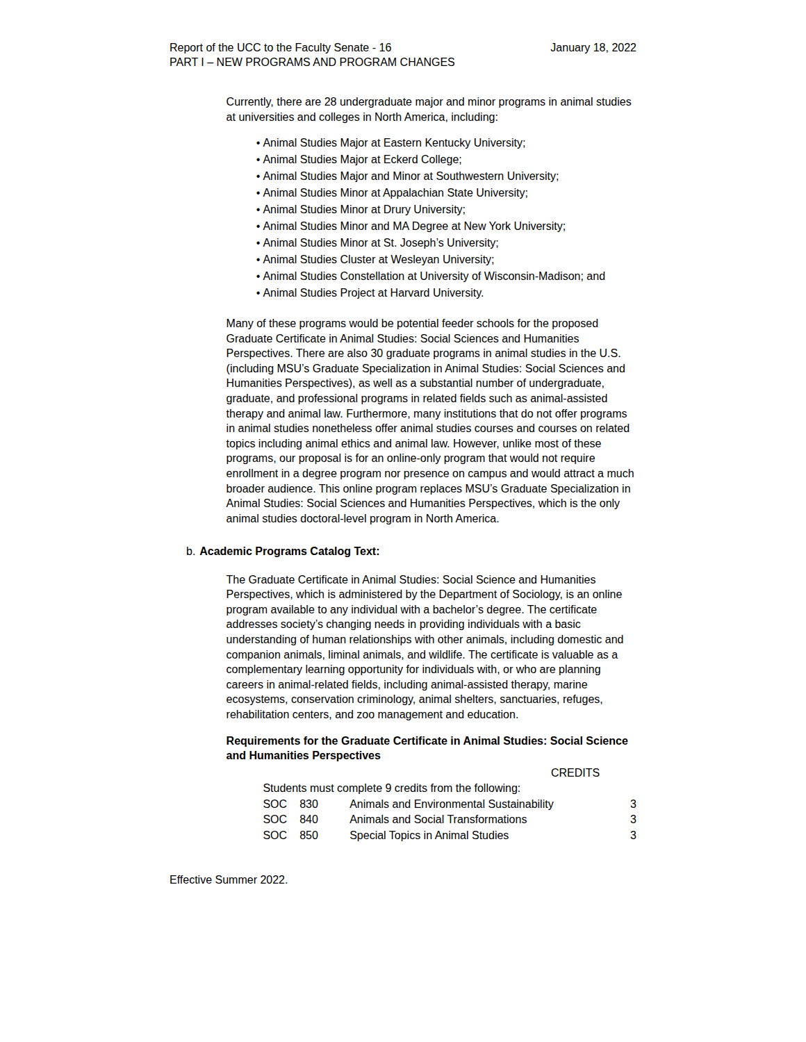Report of the UCC to the Faculty Senate - 16 PART I – NEW PROGRAMS AND PROGRAM CHANGES
January 18, 2022
Currently, there are 28 undergraduate major and minor programs in animal studies at universities and colleges in North America, including:
•Animal Studies Major at Eastern Kentucky University;
•Animal Studies Major at Eckerd College;
•Animal Studies Major and Minor at Southwestern University;
•Animal Studies Minor at Appalachian State University;
•Animal Studies Minor at Drury University;
•Animal Studies Minor and MA Degree at New York University;
•Animal Studies Minor at St. Joseph’s University;
•Animal Studies Cluster at Wesleyan University;
•Animal Studies Constellation at University of Wisconsin-Madison; and
•Animal Studies Project at Harvard University.
Many of these programs would be potential feeder schools for the proposed Graduate Certificate in Animal Studies: Social Sciences and Humanities Perspectives. There are also 30 graduate programs in animal studies in the U.S. (including MSU’s Graduate Specialization in Animal Studies: Social Sciences and Humanities Perspectives), as well as a substantial number of undergraduate, graduate, and professional programs in related fields such as animal-assisted therapy and animal law. Furthermore, many institutions that do not offer programs in animal studies nonetheless offer animal studies courses and courses on related topics including animal ethics and animal law. However, unlike most of these programs, our proposal is for an online-only program that would not require enrollment in a degree program nor presence on campus and would attract a much broader audience. This online program replaces MSU’s Graduate Specialization in Animal Studies: Social Sciences and Humanities Perspectives, which is the only animal studies doctoral-level program in North America.
b.
Academic Programs Catalog Text:
The Graduate Certificate in Animal Studies: Social Science and Humanities Perspectives, which is administered by the Department of Sociology, is an online program available to any individual with a bachelor’s degree. The certificate addresses society’s changing needs in providing individuals with a basic understanding of human relationships with other animals, including domestic and companion animals, liminal animals, and wildlife. The certificate is valuable as a complementary learning opportunity for individuals with, or who are planning careers in animal-related fields, including animal-assisted therapy, marine ecosystems, conservation criminology, animal shelters, sanctuaries, refuges, rehabilitation centers, and zoo management and education.
Requirements for the Graduate Certificate in Animal Studies: Social Science and Humanities Perspectives
CREDITS
Students must complete 9 credits from the following:
| SOC | 830 | Animals and Environmental Sustainability | 3 |
| SOC | 840 | Animals and Social Transformations | 3 |
| SOC | 850 | Special Topics in Animal Studies | 3 |
Effective Summer 2022.